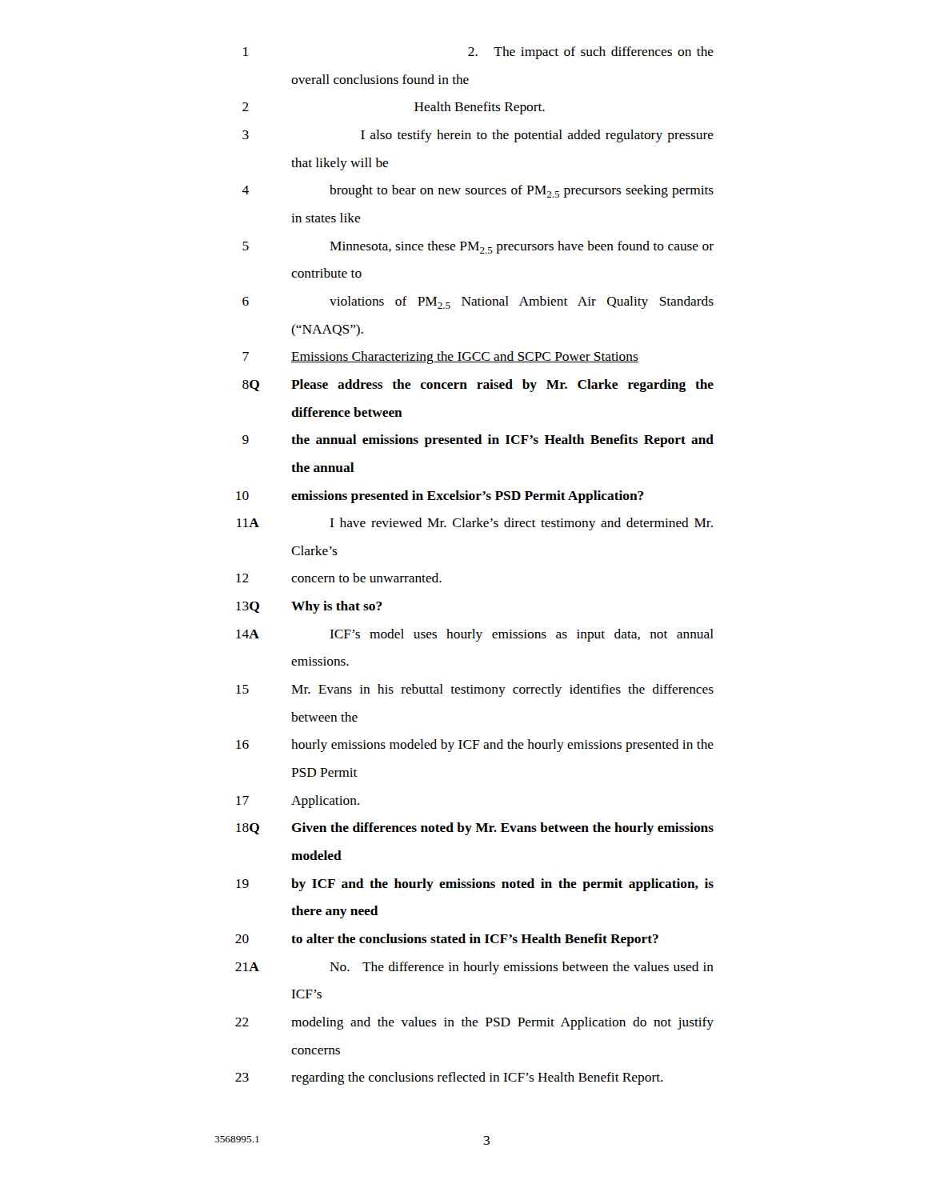| 1 | | 2. The impact of such differences on the overall conclusions found in the |
| 2 | | Health Benefits Report. |
| 3 | | I also testify herein to the potential added regulatory pressure that likely will be |
| 4 | | brought to bear on new sources of PM 2.5 precursors seeking permits in states like |
| 5 | | Minnesota, since these PM 2.5 precursors have been found to cause or contribute to |
| 6 | | violations of PM 2.5 National Ambient Air Quality Standards (“NAAQS”). |
| 7 | | Emissions Characterizing the IGCC and SCPC Power Stations |
| 8 | Q | Please address the concern raised by Mr. Clarke regarding the difference between |
| 9 | | the annual emissions presented in ICF’s Health Benefits Report and the annual |
| 10 | | emissions presented in Excelsior’s PSD Permit Application? |
| 11 | A | I have reviewed Mr. Clarke’s direct testimony and determined Mr. Clarke’s |
| 12 | | concern to be unwarranted. |
| 13 | Q | Why is that so? |
| 14 | A | ICF’s model uses hourly emissions as input data, not annual emissions. |
| 15 | | Mr. Evans in his rebuttal testimony correctly identifies the differences between the |
| 16 | | hourly emissions modeled by ICF and the hourly emissions presented in the PSD Permit |
| 17 | | Application. |
| 18 | Q | Given the differences noted by Mr. Evans between the hourly emissions modeled |
| 19 | | by ICF and the hourly emissions noted in the permit application, is there any need |
| 20 | | to alter the conclusions stated in ICF’s Health Benefit Report? |
| 21 | A | No. The difference in hourly emissions between the values used in ICF’s |
| 22 | | modeling and the values in the PSD Permit Application do not justify concerns |
| 23 | | regarding the conclusions reflected in ICF’s Health Benefit Report. |
3568995.1
3